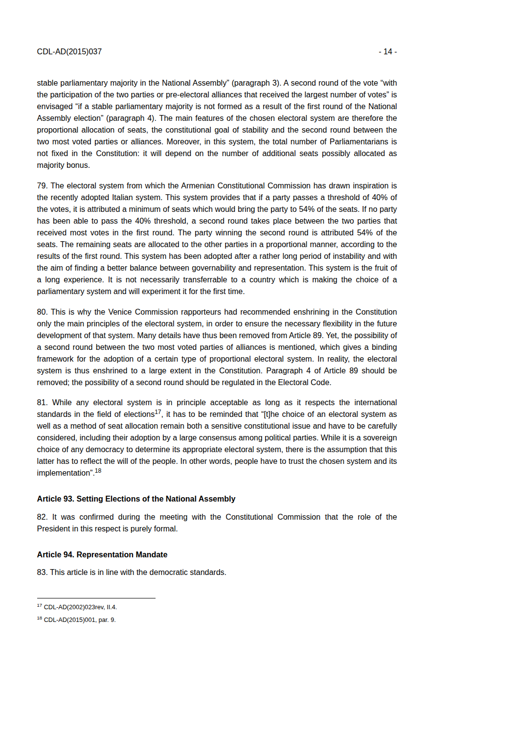CDL-AD(2015)037 - 14 -
stable parliamentary majority in the National Assembly” (paragraph 3). A second round of the vote “with the participation of the two parties or pre-electoral alliances that received the largest number of votes” is envisaged “if a stable parliamentary majority is not formed as a result of the first round of the National Assembly election” (paragraph 4). The main features of the chosen electoral system are therefore the proportional allocation of seats, the constitutional goal of stability and the second round between the two most voted parties or alliances. Moreover, in this system, the total number of Parliamentarians is not fixed in the Constitution: it will depend on the number of additional seats possibly allocated as majority bonus.
79. The electoral system from which the Armenian Constitutional Commission has drawn inspiration is the recently adopted Italian system. This system provides that if a party passes a threshold of 40% of the votes, it is attributed a minimum of seats which would bring the party to 54% of the seats. If no party has been able to pass the 40% threshold, a second round takes place between the two parties that received most votes in the first round. The party winning the second round is attributed 54% of the seats. The remaining seats are allocated to the other parties in a proportional manner, according to the results of the first round. This system has been adopted after a rather long period of instability and with the aim of finding a better balance between governability and representation. This system is the fruit of a long experience. It is not necessarily transferrable to a country which is making the choice of a parliamentary system and will experiment it for the first time.
80. This is why the Venice Commission rapporteurs had recommended enshrining in the Constitution only the main principles of the electoral system, in order to ensure the necessary flexibility in the future development of that system. Many details have thus been removed from Article 89. Yet, the possibility of a second round between the two most voted parties of alliances is mentioned, which gives a binding framework for the adoption of a certain type of proportional electoral system. In reality, the electoral system is thus enshrined to a large extent in the Constitution. Paragraph 4 of Article 89 should be removed; the possibility of a second round should be regulated in the Electoral Code.
81. While any electoral system is in principle acceptable as long as it respects the international standards in the field of elections17, it has to be reminded that “[t]he choice of an electoral system as well as a method of seat allocation remain both a sensitive constitutional issue and have to be carefully considered, including their adoption by a large consensus among political parties. While it is a sovereign choice of any democracy to determine its appropriate electoral system, there is the assumption that this latter has to reflect the will of the people. In other words, people have to trust the chosen system and its implementation”.18
Article 93. Setting Elections of the National Assembly
82. It was confirmed during the meeting with the Constitutional Commission that the role of the President in this respect is purely formal.
Article 94. Representation Mandate
83. This article is in line with the democratic standards.
17 CDL-AD(2002)023rev, II.4.
18 CDL-AD(2015)001, par. 9.